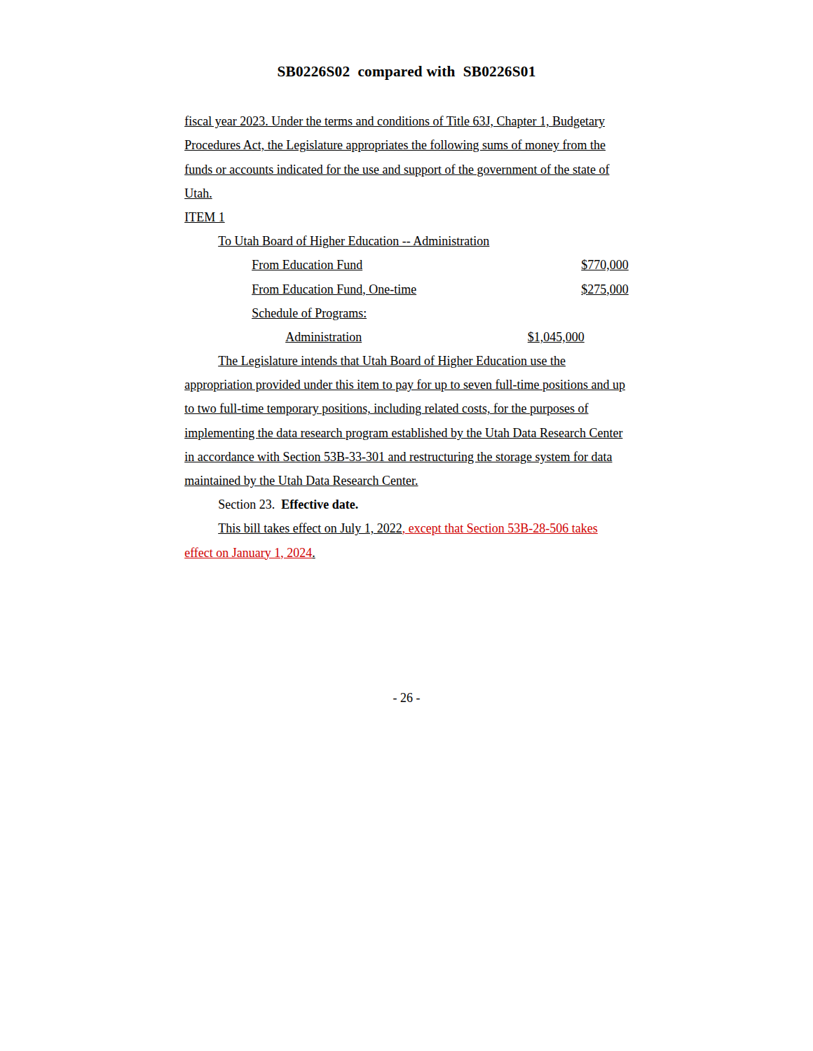SB0226S02 compared with SB0226S01
fiscal year 2023. Under the terms and conditions of Title 63J, Chapter 1, Budgetary Procedures Act, the Legislature appropriates the following sums of money from the funds or accounts indicated for the use and support of the government of the state of Utah.
ITEM 1
To Utah Board of Higher Education -- Administration
From Education Fund $770,000
From Education Fund, One-time $275,000
Schedule of Programs:
Administration $1,045,000
The Legislature intends that Utah Board of Higher Education use the appropriation provided under this item to pay for up to seven full-time positions and up to two full-time temporary positions, including related costs, for the purposes of implementing the data research program established by the Utah Data Research Center in accordance with Section 53B-33-301 and restructuring the storage system for data maintained by the Utah Data Research Center.
Section 23. Effective date.
This bill takes effect on July 1, 2022, except that Section 53B-28-506 takes effect on January 1, 2024.
- 26 -